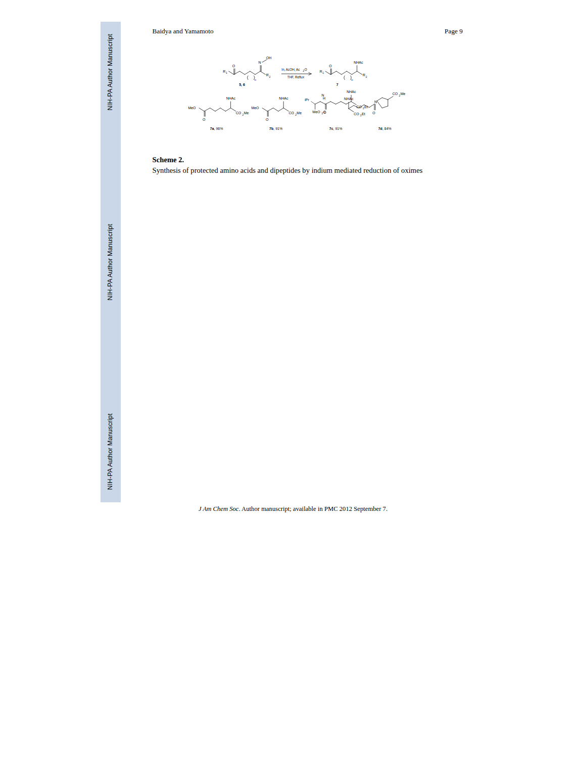NIH-PA Author Manuscript NIH-PA Author Manuscript NIH-PA Author Manuscript
Baidya and Yamamoto
Page 9
R 1 O n N OH R 2 5, 6 In, AcOH, Ac 2 O THF, Reflux R 1 O n NHAc R 2 7 MeO O NHAc CO 2 Me 7a, 96% MeO O NHAc CO 2 Me 7b, 91% iPr MeO 2 C H N O NHAc CO 2 Et 7c, 91% N CO 2 Me O NHAc CO 2 Et 7d, 84%
Scheme 2. Synthesis of protected amino acids and dipeptides by indium mediated reduction of oximes
J Am Chem Soc. Author manuscript; available in PMC 2012 September 7.